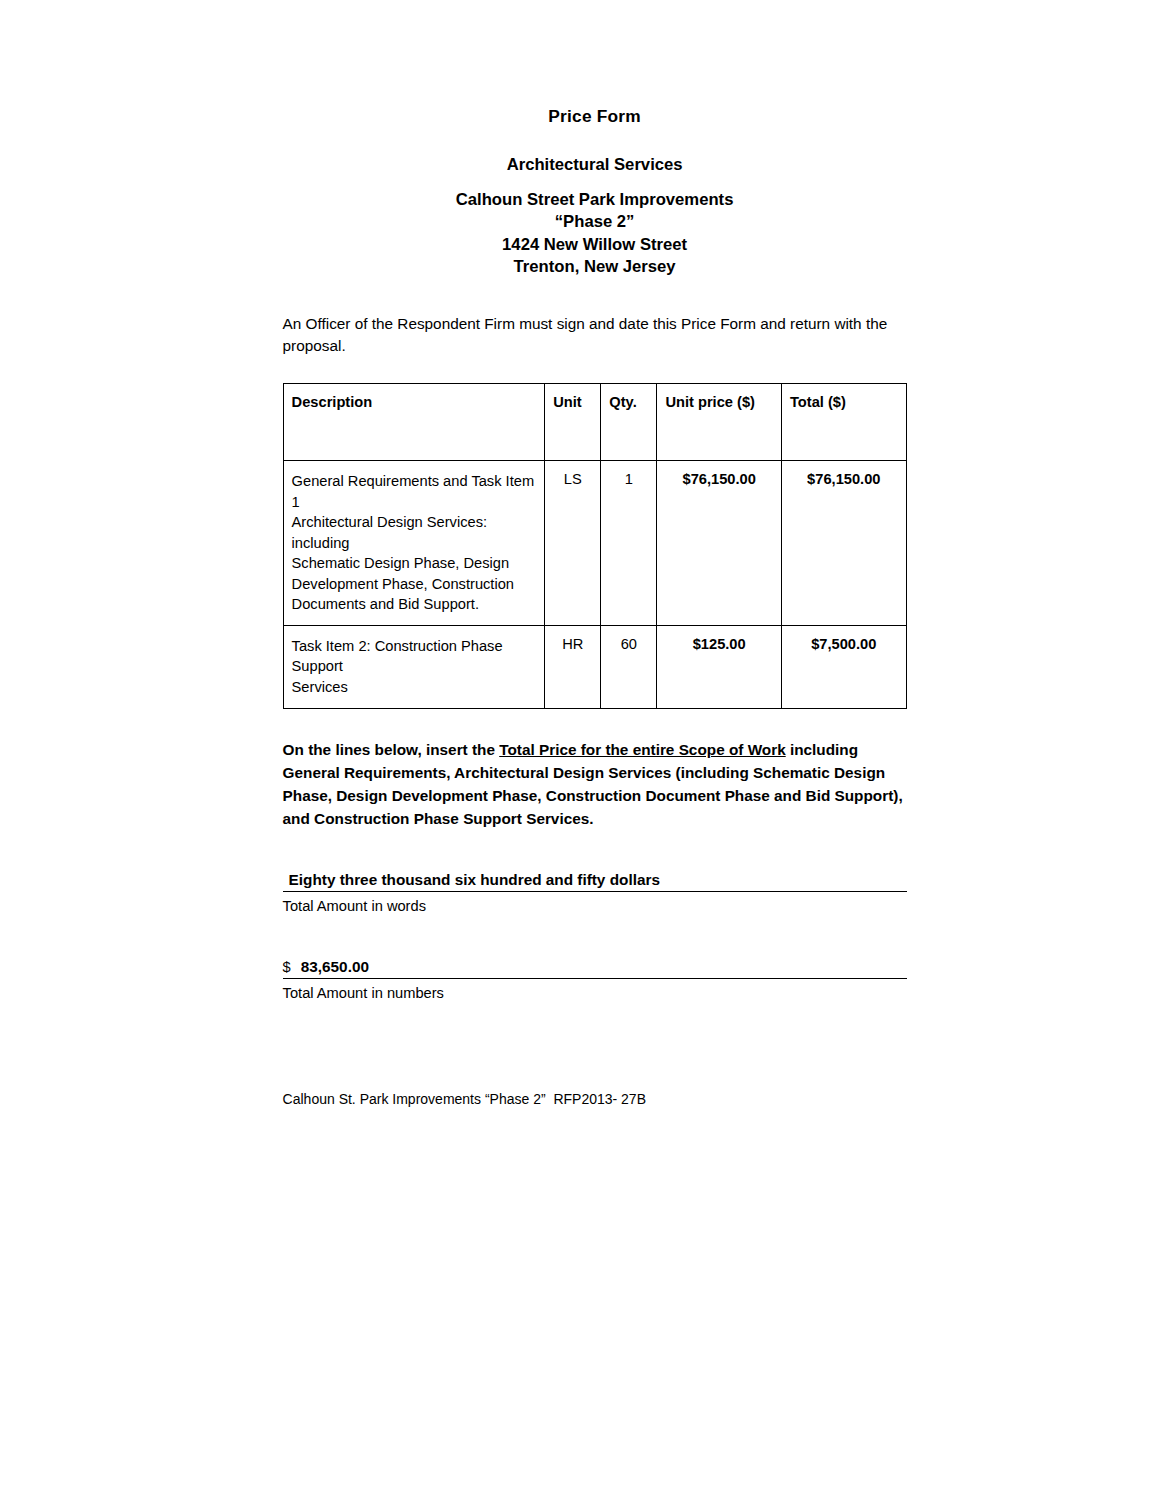Price Form
Architectural Services
Calhoun Street Park Improvements
“Phase 2”
1424 New Willow Street
Trenton, New Jersey
An Officer of the Respondent Firm must sign and date this Price Form and return with the proposal.
| Description | Unit | Qty. | Unit price ($) | Total ($) |
| --- | --- | --- | --- | --- |
| General Requirements and Task Item 1 Architectural Design Services: including Schematic Design Phase, Design Development Phase, Construction Documents and Bid Support. | LS | 1 | $76,150.00 | $76,150.00 |
| Task Item 2: Construction Phase Support Services | HR | 60 | $125.00 | $7,500.00 |
On the lines below, insert the Total Price for the entire Scope of Work including General Requirements, Architectural Design Services (including Schematic Design Phase, Design Development Phase, Construction Document Phase and Bid Support), and Construction Phase Support Services.
Eighty three thousand six hundred and fifty dollars
Total Amount in words
$83,650.00
Total Amount in numbers
Calhoun St. Park Improvements “Phase 2” RFP2013- 27B